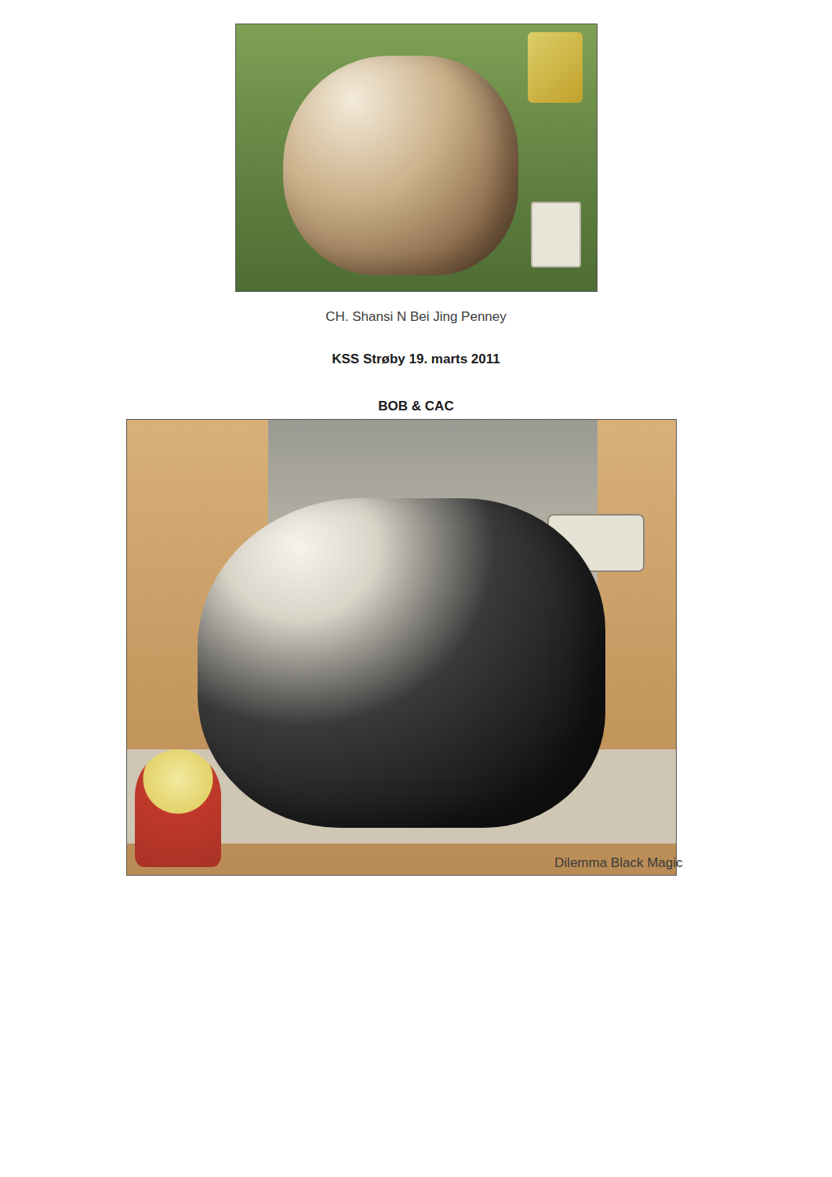CH. Shansi N Bei Jing Penney
KSS Strøby 19. marts 2011
BOB & CAC
Dilemma Black Magic